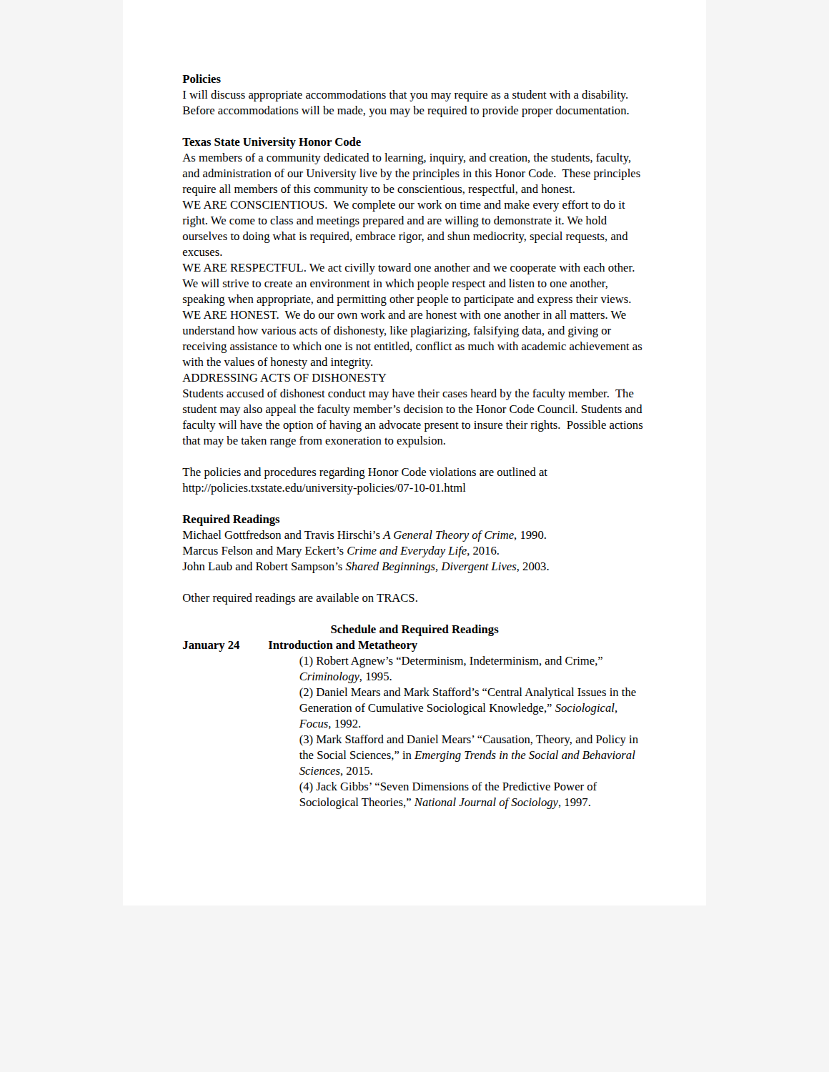Policies
I will discuss appropriate accommodations that you may require as a student with a disability. Before accommodations will be made, you may be required to provide proper documentation.
Texas State University Honor Code
As members of a community dedicated to learning, inquiry, and creation, the students, faculty, and administration of our University live by the principles in this Honor Code. These principles require all members of this community to be conscientious, respectful, and honest.
WE ARE CONSCIENTIOUS. We complete our work on time and make every effort to do it right. We come to class and meetings prepared and are willing to demonstrate it. We hold ourselves to doing what is required, embrace rigor, and shun mediocrity, special requests, and excuses.
WE ARE RESPECTFUL. We act civilly toward one another and we cooperate with each other. We will strive to create an environment in which people respect and listen to one another, speaking when appropriate, and permitting other people to participate and express their views.
WE ARE HONEST. We do our own work and are honest with one another in all matters. We understand how various acts of dishonesty, like plagiarizing, falsifying data, and giving or receiving assistance to which one is not entitled, conflict as much with academic achievement as with the values of honesty and integrity.
ADDRESSING ACTS OF DISHONESTY
Students accused of dishonest conduct may have their cases heard by the faculty member. The student may also appeal the faculty member’s decision to the Honor Code Council. Students and faculty will have the option of having an advocate present to insure their rights. Possible actions that may be taken range from exoneration to expulsion.
The policies and procedures regarding Honor Code violations are outlined at http://policies.txstate.edu/university-policies/07-10-01.html
Required Readings
Michael Gottfredson and Travis Hirschi’s A General Theory of Crime, 1990.
Marcus Felson and Mary Eckert’s Crime and Everyday Life, 2016.
John Laub and Robert Sampson’s Shared Beginnings, Divergent Lives, 2003.
Other required readings are available on TRACS.
Schedule and Required Readings
January 24
Introduction and Metatheory
(1) Robert Agnew’s “Determinism, Indeterminism, and Crime,” Criminology, 1995.
(2) Daniel Mears and Mark Stafford’s “Central Analytical Issues in the Generation of Cumulative Sociological Knowledge,” Sociological, Focus, 1992.
(3) Mark Stafford and Daniel Mears’ “Causation, Theory, and Policy in the Social Sciences,” in Emerging Trends in the Social and Behavioral Sciences, 2015.
(4) Jack Gibbs’ “Seven Dimensions of the Predictive Power of Sociological Theories,” National Journal of Sociology, 1997.